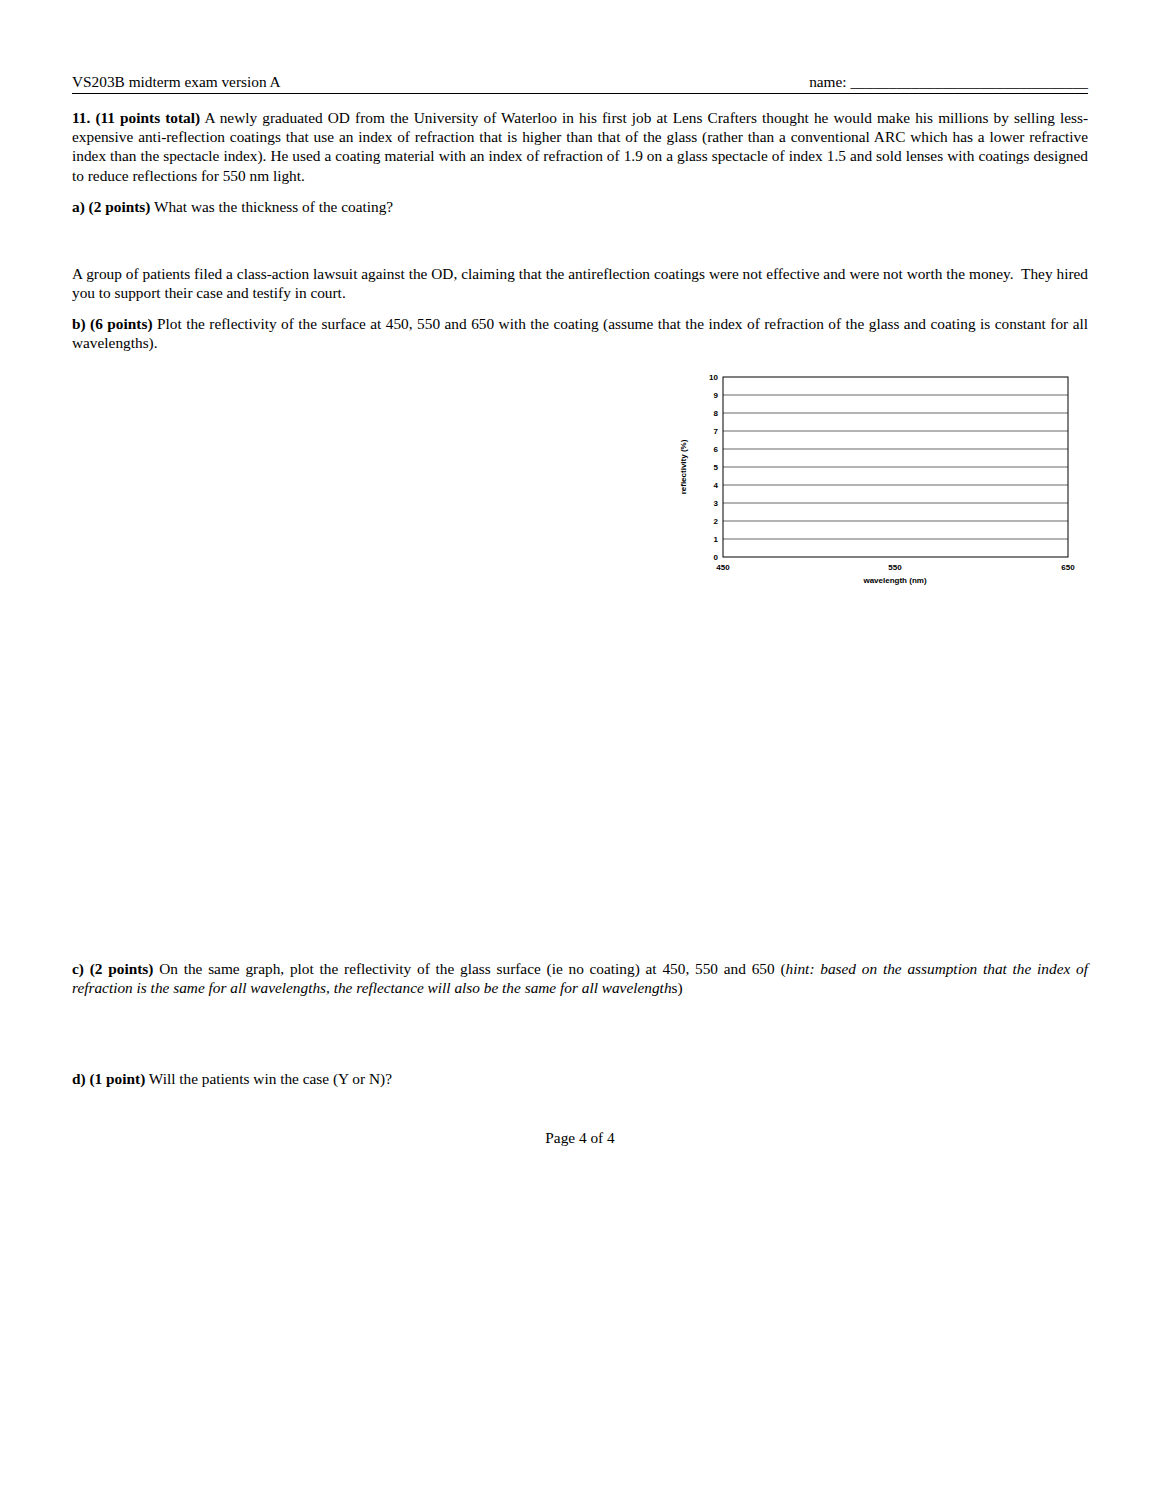VS203B midterm exam version A
name: _______________________________
11. (11 points total) A newly graduated OD from the University of Waterloo in his first job at Lens Crafters thought he would make his millions by selling less-expensive anti-reflection coatings that use an index of refraction that is higher than that of the glass (rather than a conventional ARC which has a lower refractive index than the spectacle index). He used a coating material with an index of refraction of 1.9 on a glass spectacle of index 1.5 and sold lenses with coatings designed to reduce reflections for 550 nm light.
a) (2 points) What was the thickness of the coating?
A group of patients filed a class-action lawsuit against the OD, claiming that the antireflection coatings were not effective and were not worth the money. They hired you to support their case and testify in court.
b) (6 points) Plot the reflectivity of the surface at 450, 550 and 650 with the coating (assume that the index of refraction of the glass and coating is constant for all wavelengths).
10 9 8 7 6 5 4 3 2 1 0 reflectivity (%) 450 550 650 wavelength (nm)
c) (2 points) On the same graph, plot the reflectivity of the glass surface (ie no coating) at 450, 550 and 650 (hint: based on the assumption that the index of refraction is the same for all wavelengths, the reflectance will also be the same for all wavelengths)
d) (1 point) Will the patients win the case (Y or N)?
Page 4 of 4